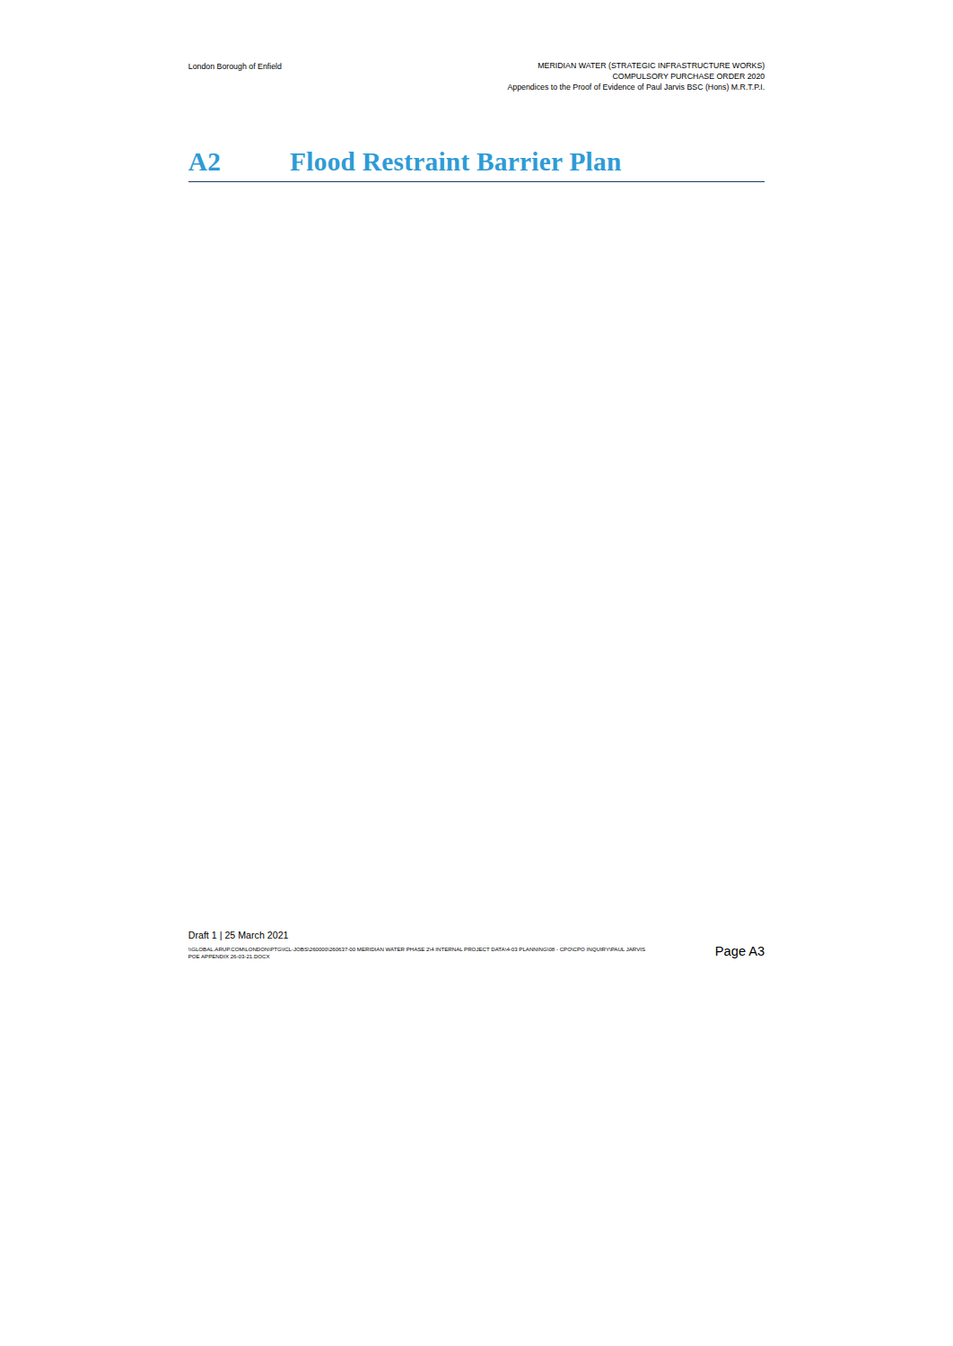London Borough of Enfield
MERIDIAN WATER (STRATEGIC INFRASTRUCTURE WORKS)
COMPULSORY PURCHASE ORDER 2020
Appendices to the Proof of Evidence of Paul Jarvis BSC (Hons) M.R.T.P.I.
A2 Flood Restraint Barrier Plan
Draft 1 | 25 March 2021
\\GLOBAL.ARUP.COM\LONDON\PTG\ICL-JOBS\260000\260637-00 MERIDIAN WATER PHASE 2\4 INTERNAL PROJECT DATA\4-03 PLANNING\08 - CPO\CPO INQUIRY\PAUL JARVIS POE APPENDIX 26-03-21.DOCX
Page A3